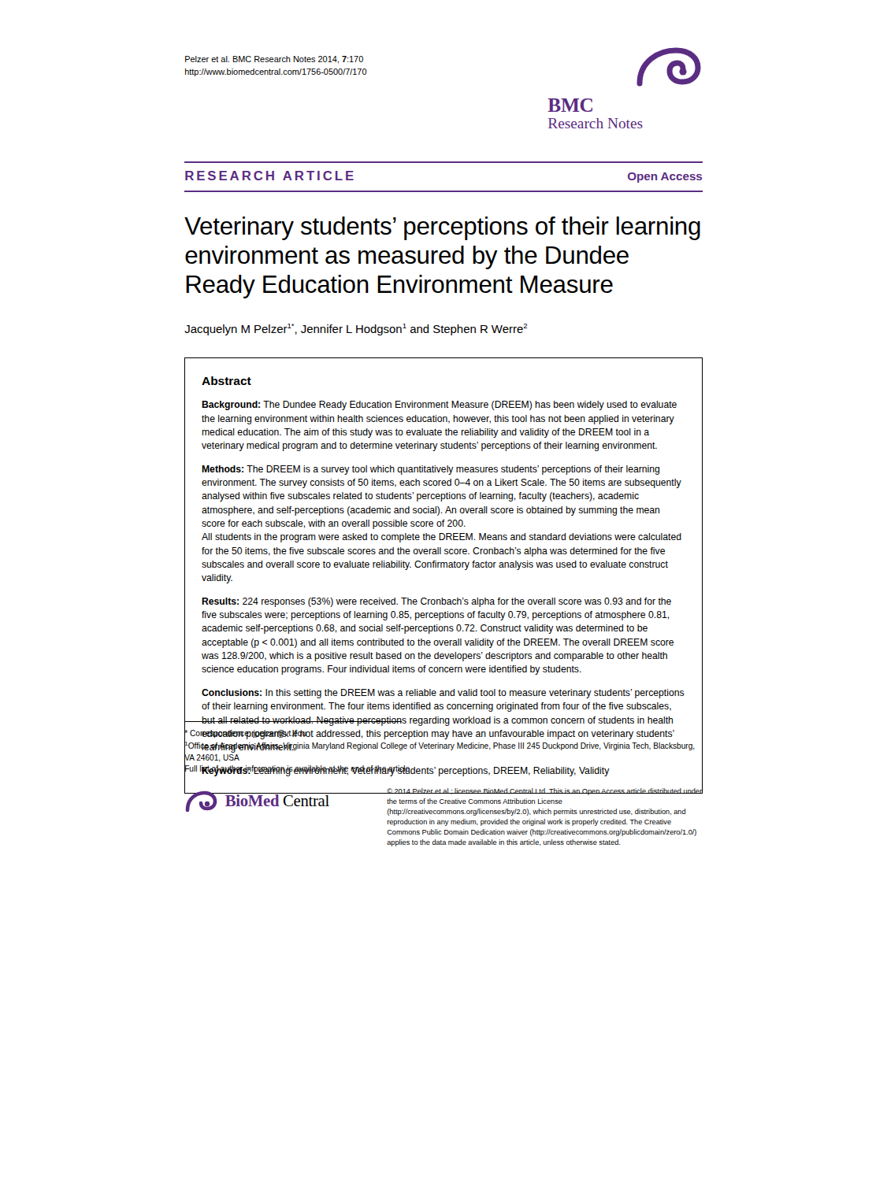Pelzer et al. BMC Research Notes 2014, 7:170
http://www.biomedcentral.com/1756-0500/7/170
BMC
Research Notes
Research article
Open Access
Veterinary students’ perceptions of their learning environment as measured by the Dundee Ready Education Environment Measure
Jacquelyn M Pelzer1*, Jennifer L Hodgson1 and Stephen R Werre2
Abstract
Background: The Dundee Ready Education Environment Measure (DREEM) has been widely used to evaluate the learning environment within health sciences education, however, this tool has not been applied in veterinary medical education. The aim of this study was to evaluate the reliability and validity of the DREEM tool in a veterinary medical program and to determine veterinary students’ perceptions of their learning environment.
Methods: The DREEM is a survey tool which quantitatively measures students’ perceptions of their learning environment. The survey consists of 50 items, each scored 0–4 on a Likert Scale. The 50 items are subsequently analysed within five subscales related to students’ perceptions of learning, faculty (teachers), academic atmosphere, and self-perceptions (academic and social). An overall score is obtained by summing the mean score for each subscale, with an overall possible score of 200.
All students in the program were asked to complete the DREEM. Means and standard deviations were calculated for the 50 items, the five subscale scores and the overall score. Cronbach’s alpha was determined for the five subscales and overall score to evaluate reliability. Confirmatory factor analysis was used to evaluate construct validity.
Results: 224 responses (53%) were received. The Cronbach’s alpha for the overall score was 0.93 and for the five subscales were; perceptions of learning 0.85, perceptions of faculty 0.79, perceptions of atmosphere 0.81, academic self-perceptions 0.68, and social self-perceptions 0.72. Construct validity was determined to be acceptable (p < 0.001) and all items contributed to the overall validity of the DREEM. The overall DREEM score was 128.9/200, which is a positive result based on the developers’ descriptors and comparable to other health science education programs. Four individual items of concern were identified by students.
Conclusions: In this setting the DREEM was a reliable and valid tool to measure veterinary students’ perceptions of their learning environment. The four items identified as concerning originated from four of the five subscales, but all related to workload. Negative perceptions regarding workload is a common concern of students in health education programs. If not addressed, this perception may have an unfavourable impact on veterinary students’ learning environment.
Keywords: Learning environment, Veterinary students’ perceptions, DREEM, Reliability, Validity
* Correspondence: jpelzer@vt.edu
1Office of Academic Affairs, Virginia Maryland Regional College of Veterinary Medicine, Phase III 245 Duckpond Drive, Virginia Tech, Blacksburg, VA 24601, USA
Full list of author information is available at the end of the article
BioMed Central
© 2014 Pelzer et al.; licensee BioMed Central Ltd. This is an Open Access article distributed under the terms of the Creative Commons Attribution License (http://creativecommons.org/licenses/by/2.0), which permits unrestricted use, distribution, and reproduction in any medium, provided the original work is properly credited. The Creative Commons Public Domain Dedication waiver (http://creativecommons.org/publicdomain/zero/1.0/) applies to the data made available in this article, unless otherwise stated.